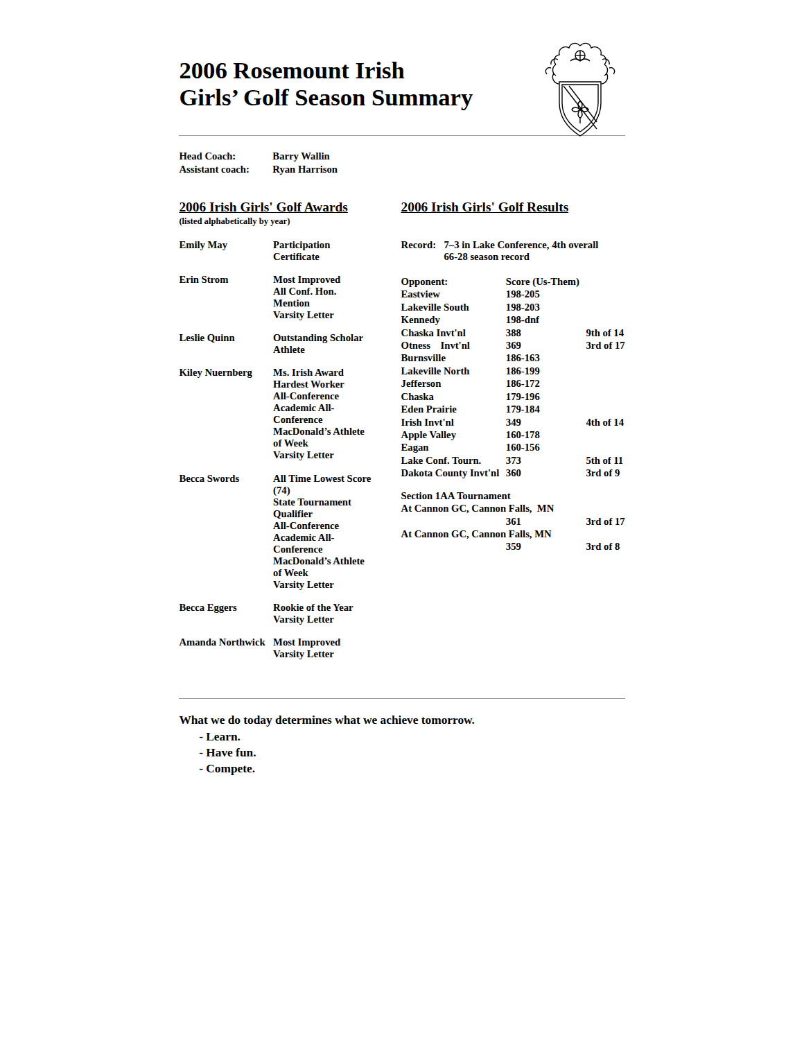2006 Rosemount Irish
Girls’ Golf Season Summary
| Head Coach: | Barry Wallin |
| Assistant coach: | Ryan Harrison |
2006 Irish Girls' Golf Awards
(listed alphabetically by year)
| Emily May | Participation Certificate |
| Erin Strom | Most Improved All Conf. Hon. Mention Varsity Letter |
| Leslie Quinn | Outstanding Scholar Athlete |
| Kiley Nuernberg | Ms. Irish Award Hardest Worker All-Conference Academic All-Conference MacDonald’s Athlete of Week Varsity Letter |
| Becca Swords | All Time Lowest Score (74) State Tournament Qualifier All-Conference Academic All-Conference MacDonald’s Athlete of Week Varsity Letter |
| Becca Eggers | Rookie of the Year Varsity Letter |
| Amanda Northwick | Most Improved Varsity Letter |
2006 Irish Girls' Golf Results
| Record: | 7–3 in Lake Conference, 4th overall |
| | 66-28 season record |
| Opponent: | Score (Us-Them) | |
| Eastview | 198-205 | |
| Lakeville South | 198-203 | |
| Kennedy | 198-dnf | |
| Chaska Invt'nl | 388 | 9th of 14 |
| Otness Invt'nl | 369 | 3rd of 17 |
| Burnsville | 186-163 | |
| Lakeville North | 186-199 | |
| Jefferson | 186-172 | |
| Chaska | 179-196 | |
| Eden Prairie | 179-184 | |
| Irish Invt'nl | 349 | 4th of 14 |
| Apple Valley | 160-178 | |
| Eagan | 160-156 | |
| Lake Conf. Tourn. | 373 | 5th of 11 |
| Dakota County Invt'nl | 360 | 3rd of 9 |
| Section 1AA Tournament |
| At Cannon GC, Cannon Falls, MN |
| | 361 | 3rd of 17 |
| At Cannon GC, Cannon Falls, MN |
| | 359 | 3rd of 8 |
What we do today determines what we achieve tomorrow.
- Learn.
- Have fun.
- Compete.